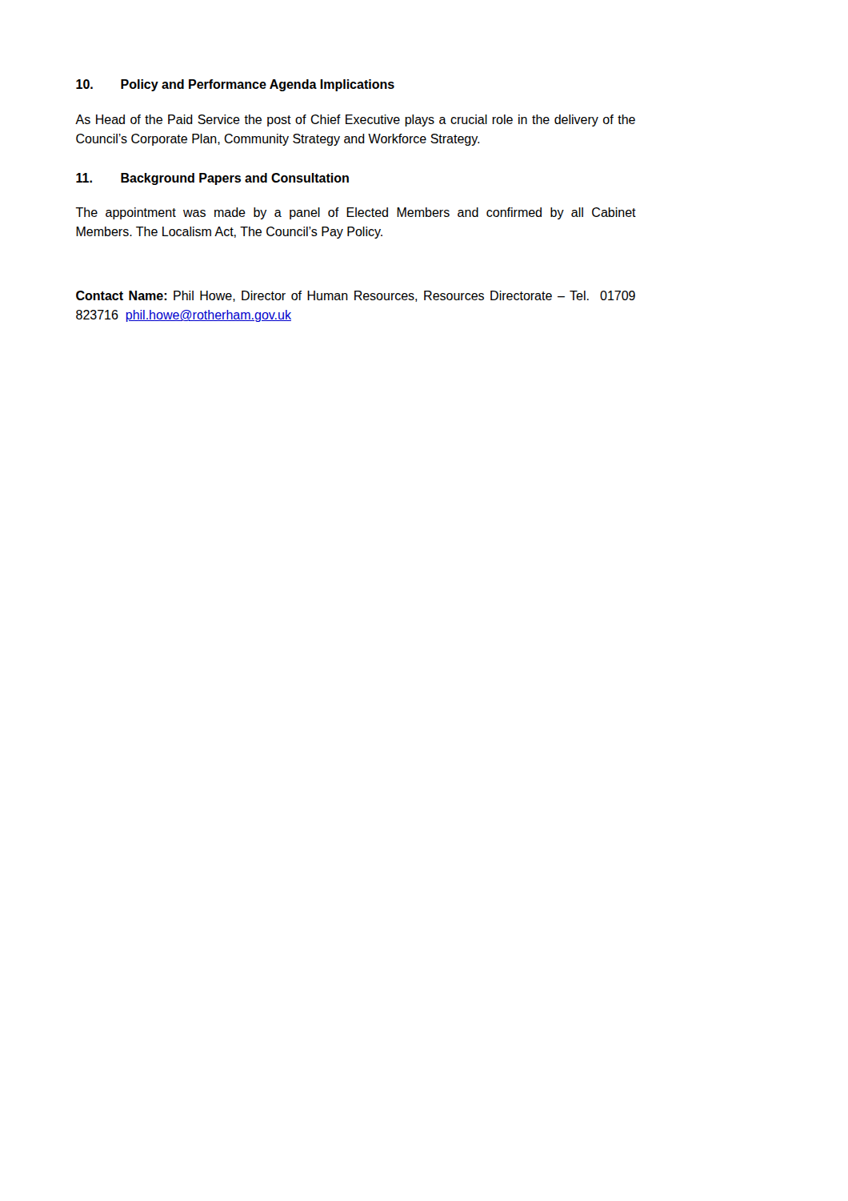10. Policy and Performance Agenda Implications
As Head of the Paid Service the post of Chief Executive plays a crucial role in the delivery of the Council’s Corporate Plan, Community Strategy and Workforce Strategy.
11. Background Papers and Consultation
The appointment was made by a panel of Elected Members and confirmed by all Cabinet Members. The Localism Act, The Council’s Pay Policy.
Contact Name: Phil Howe, Director of Human Resources, Resources Directorate – Tel. 01709 823716 phil.howe@rotherham.gov.uk